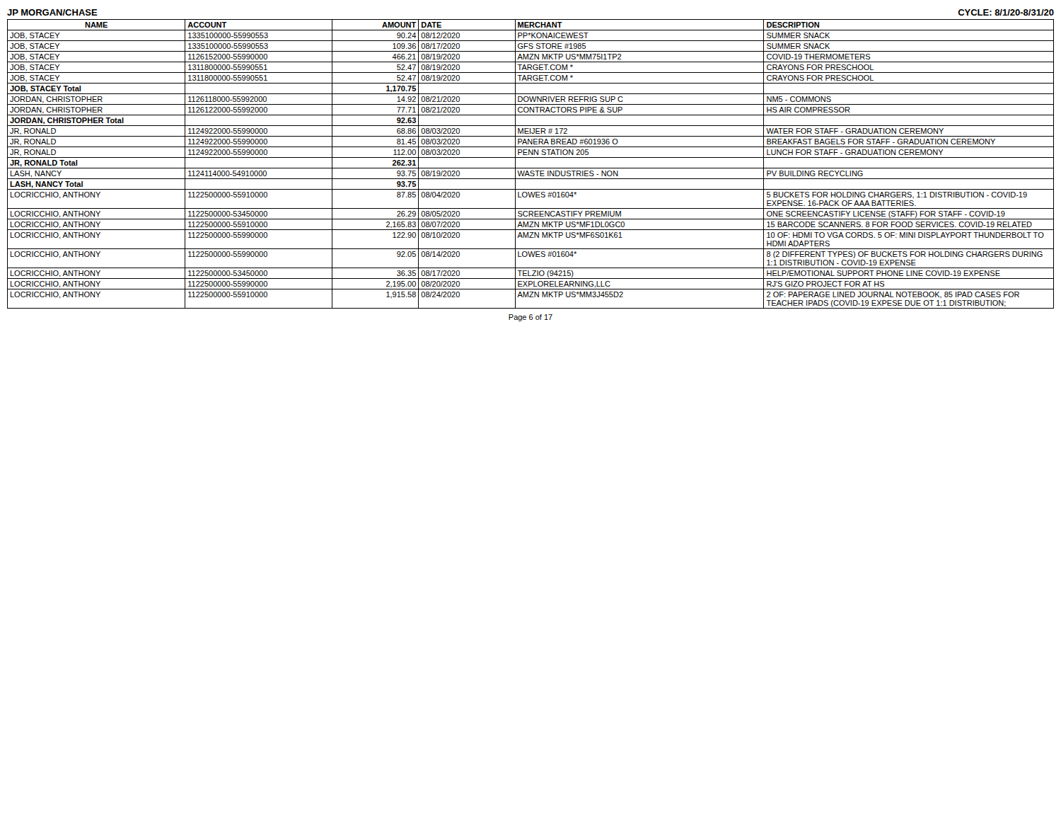JP MORGAN/CHASE CYCLE: 8/1/20-8/31/20
| NAME | ACCOUNT | AMOUNT | DATE | MERCHANT | DESCRIPTION |
| --- | --- | --- | --- | --- | --- |
| JOB, STACEY | 1335100000-55990553 | 90.24 | 08/12/2020 | PP*KONAICEWEST | SUMMER SNACK |
| JOB, STACEY | 1335100000-55990553 | 109.36 | 08/17/2020 | GFS STORE #1985 | SUMMER SNACK |
| JOB, STACEY | 1126152000-55990000 | 466.21 | 08/19/2020 | AMZN MKTP US*MM75I1TP2 | COVID-19 THERMOMETERS |
| JOB, STACEY | 1311800000-55990551 | 52.47 | 08/19/2020 | TARGET.COM * | CRAYONS FOR PRESCHOOL |
| JOB, STACEY | 1311800000-55990551 | 52.47 | 08/19/2020 | TARGET.COM * | CRAYONS FOR PRESCHOOL |
| JOB, STACEY Total | | 1,170.75 | | | |
| JORDAN, CHRISTOPHER | 1126118000-55992000 | 14.92 | 08/21/2020 | DOWNRIVER REFRIG SUP C | NM5 - COMMONS |
| JORDAN, CHRISTOPHER | 1126122000-55992000 | 77.71 | 08/21/2020 | CONTRACTORS PIPE & SUP | HS AIR COMPRESSOR |
| JORDAN, CHRISTOPHER Total | | 92.63 | | | |
| JR, RONALD | 1124922000-55990000 | 68.86 | 08/03/2020 | MEIJER # 172 | WATER FOR STAFF - GRADUATION CEREMONY |
| JR, RONALD | 1124922000-55990000 | 81.45 | 08/03/2020 | PANERA BREAD #601936 O | BREAKFAST BAGELS FOR STAFF - GRADUATION CEREMONY |
| JR, RONALD | 1124922000-55990000 | 112.00 | 08/03/2020 | PENN STATION 205 | LUNCH FOR STAFF - GRADUATION CEREMONY |
| JR, RONALD Total | | 262.31 | | | |
| LASH, NANCY | 1124114000-54910000 | 93.75 | 08/19/2020 | WASTE INDUSTRIES - NON | PV BUILDING RECYCLING |
| LASH, NANCY Total | | 93.75 | | | |
| LOCRICCHIO, ANTHONY | 1122500000-55910000 | 87.85 | 08/04/2020 | LOWES #01604* | 5 BUCKETS FOR HOLDING CHARGERS, 1:1 DISTRIBUTION - COVID-19 EXPENSE. 16-PACK OF AAA BATTERIES. |
| LOCRICCHIO, ANTHONY | 1122500000-53450000 | 26.29 | 08/05/2020 | SCREENCASTIFY PREMIUM | ONE SCREENCASTIFY LICENSE (STAFF) FOR STAFF - COVID-19 |
| LOCRICCHIO, ANTHONY | 1122500000-55910000 | 2,165.83 | 08/07/2020 | AMZN MKTP US*MF1DL0GC0 | 15 BARCODE SCANNERS. 8 FOR FOOD SERVICES. COVID-19 RELATED |
| LOCRICCHIO, ANTHONY | 1122500000-55990000 | 122.90 | 08/10/2020 | AMZN MKTP US*MF6S01K61 | 10 OF: HDMI TO VGA CORDS. 5 OF: MINI DISPLAYPORT THUNDERBOLT TO HDMI ADAPTERS |
| LOCRICCHIO, ANTHONY | 1122500000-55990000 | 92.05 | 08/14/2020 | LOWES #01604* | 8 (2 DIFFERENT TYPES) OF BUCKETS FOR HOLDING CHARGERS DURING 1:1 DISTRIBUTION - COVID-19 EXPENSE |
| LOCRICCHIO, ANTHONY | 1122500000-53450000 | 36.35 | 08/17/2020 | TELZIO (94215) | HELP/EMOTIONAL SUPPORT PHONE LINE COVID-19 EXPENSE |
| LOCRICCHIO, ANTHONY | 1122500000-55990000 | 2,195.00 | 08/20/2020 | EXPLORELEARNING,LLC | RJ'S GIZO PROJECT FOR AT HS |
| LOCRICCHIO, ANTHONY | 1122500000-55910000 | 1,915.58 | 08/24/2020 | AMZN MKTP US*MM3J455D2 | 2 OF: PAPERAGE LINED JOURNAL NOTEBOOK, 85 IPAD CASES FOR TEACHER IPADS (COVID-19 EXPESE DUE OT 1:1 DISTRIBUTION; |
Page 6 of 17